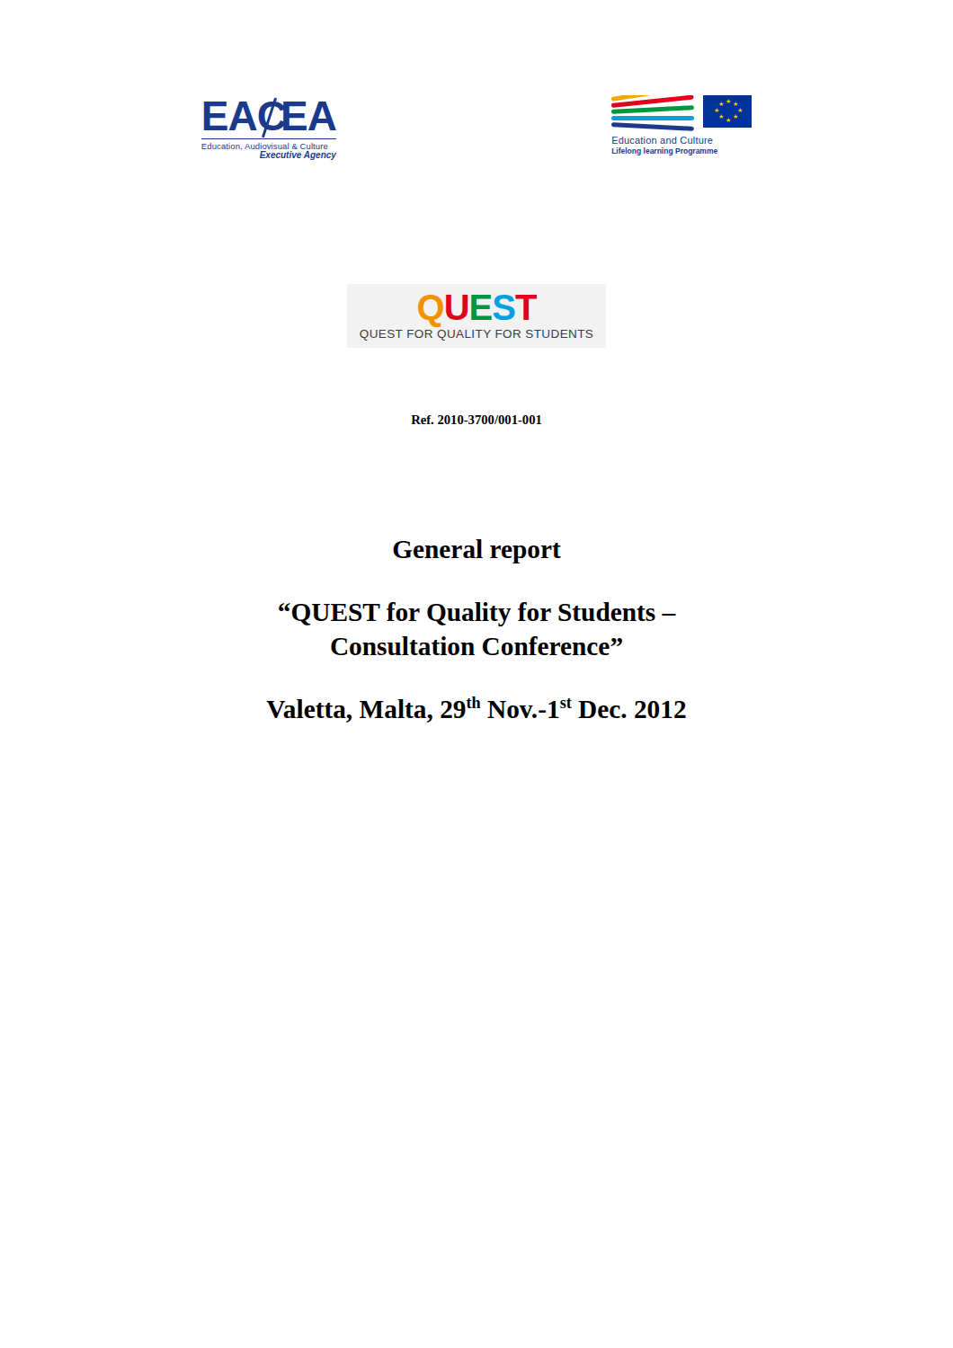EACEA
Education, Audiovisual & Culture
Executive Agency
★ ★ ★ ★ ★ ★ ★ ★
Education and Culture
Lifelong learning Programme
QUEST
QUEST FOR QUALITY FOR STUDENTS
Ref. 2010-3700/001-001
General report
“QUEST for Quality for Students –
Consultation Conference”
Valetta, Malta, 29th Nov.-1st Dec. 2012